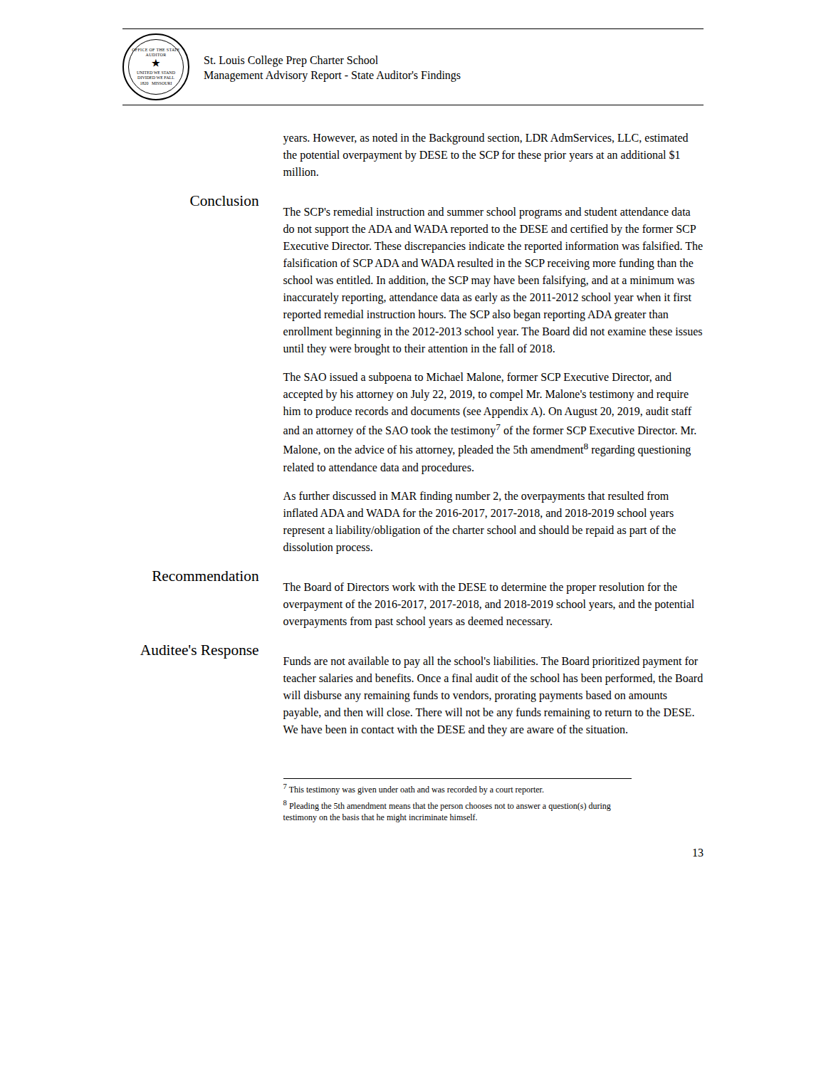OFFICE OF THE STATE AUDITOR
★
UNITED WE STAND DIVIDED WE FALL
1820 MISSOURI
St. Louis College Prep Charter School
Management Advisory Report - State Auditor's Findings
years. However, as noted in the Background section, LDR AdmServices, LLC, estimated the potential overpayment by DESE to the SCP for these prior years at an additional $1 million.
Conclusion
The SCP's remedial instruction and summer school programs and student attendance data do not support the ADA and WADA reported to the DESE and certified by the former SCP Executive Director. These discrepancies indicate the reported information was falsified. The falsification of SCP ADA and WADA resulted in the SCP receiving more funding than the school was entitled. In addition, the SCP may have been falsifying, and at a minimum was inaccurately reporting, attendance data as early as the 2011-2012 school year when it first reported remedial instruction hours. The SCP also began reporting ADA greater than enrollment beginning in the 2012-2013 school year. The Board did not examine these issues until they were brought to their attention in the fall of 2018.
The SAO issued a subpoena to Michael Malone, former SCP Executive Director, and accepted by his attorney on July 22, 2019, to compel Mr. Malone's testimony and require him to produce records and documents (see Appendix A). On August 20, 2019, audit staff and an attorney of the SAO took the testimony7 of the former SCP Executive Director. Mr. Malone, on the advice of his attorney, pleaded the 5th amendment8 regarding questioning related to attendance data and procedures.
As further discussed in MAR finding number 2, the overpayments that resulted from inflated ADA and WADA for the 2016-2017, 2017-2018, and 2018-2019 school years represent a liability/obligation of the charter school and should be repaid as part of the dissolution process.
Recommendation
The Board of Directors work with the DESE to determine the proper resolution for the overpayment of the 2016-2017, 2017-2018, and 2018-2019 school years, and the potential overpayments from past school years as deemed necessary.
Auditee's Response
Funds are not available to pay all the school's liabilities. The Board prioritized payment for teacher salaries and benefits. Once a final audit of the school has been performed, the Board will disburse any remaining funds to vendors, prorating payments based on amounts payable, and then will close. There will not be any funds remaining to return to the DESE. We have been in contact with the DESE and they are aware of the situation.
7 This testimony was given under oath and was recorded by a court reporter.
8 Pleading the 5th amendment means that the person chooses not to answer a question(s) during testimony on the basis that he might incriminate himself.
13